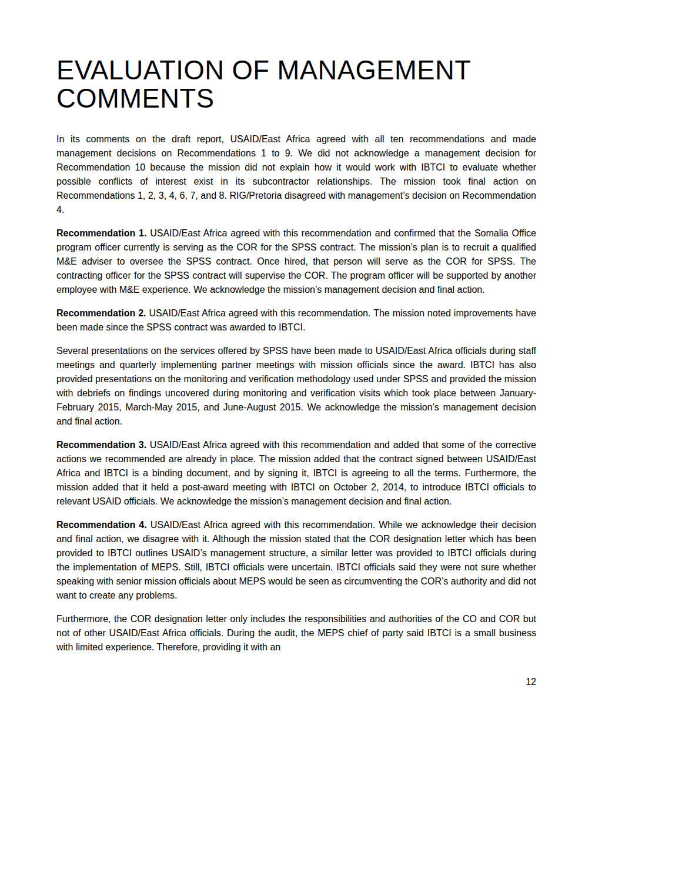EVALUATION OF MANAGEMENT COMMENTS
In its comments on the draft report, USAID/East Africa agreed with all ten recommendations and made management decisions on Recommendations 1 to 9. We did not acknowledge a management decision for Recommendation 10 because the mission did not explain how it would work with IBTCI to evaluate whether possible conflicts of interest exist in its subcontractor relationships. The mission took final action on Recommendations 1, 2, 3, 4, 6, 7, and 8. RIG/Pretoria disagreed with management’s decision on Recommendation 4.
Recommendation 1. USAID/East Africa agreed with this recommendation and confirmed that the Somalia Office program officer currently is serving as the COR for the SPSS contract. The mission’s plan is to recruit a qualified M&E adviser to oversee the SPSS contract. Once hired, that person will serve as the COR for SPSS. The contracting officer for the SPSS contract will supervise the COR. The program officer will be supported by another employee with M&E experience. We acknowledge the mission’s management decision and final action.
Recommendation 2. USAID/East Africa agreed with this recommendation. The mission noted improvements have been made since the SPSS contract was awarded to IBTCI.
Several presentations on the services offered by SPSS have been made to USAID/East Africa officials during staff meetings and quarterly implementing partner meetings with mission officials since the award. IBTCI has also provided presentations on the monitoring and verification methodology used under SPSS and provided the mission with debriefs on findings uncovered during monitoring and verification visits which took place between January-February 2015, March-May 2015, and June-August 2015. We acknowledge the mission’s management decision and final action.
Recommendation 3. USAID/East Africa agreed with this recommendation and added that some of the corrective actions we recommended are already in place. The mission added that the contract signed between USAID/East Africa and IBTCI is a binding document, and by signing it, IBTCI is agreeing to all the terms. Furthermore, the mission added that it held a post-award meeting with IBTCI on October 2, 2014, to introduce IBTCI officials to relevant USAID officials. We acknowledge the mission’s management decision and final action.
Recommendation 4. USAID/East Africa agreed with this recommendation. While we acknowledge their decision and final action, we disagree with it. Although the mission stated that the COR designation letter which has been provided to IBTCI outlines USAID’s management structure, a similar letter was provided to IBTCI officials during the implementation of MEPS. Still, IBTCI officials were uncertain. IBTCI officials said they were not sure whether speaking with senior mission officials about MEPS would be seen as circumventing the COR’s authority and did not want to create any problems.
Furthermore, the COR designation letter only includes the responsibilities and authorities of the CO and COR but not of other USAID/East Africa officials. During the audit, the MEPS chief of party said IBTCI is a small business with limited experience. Therefore, providing it with an
12